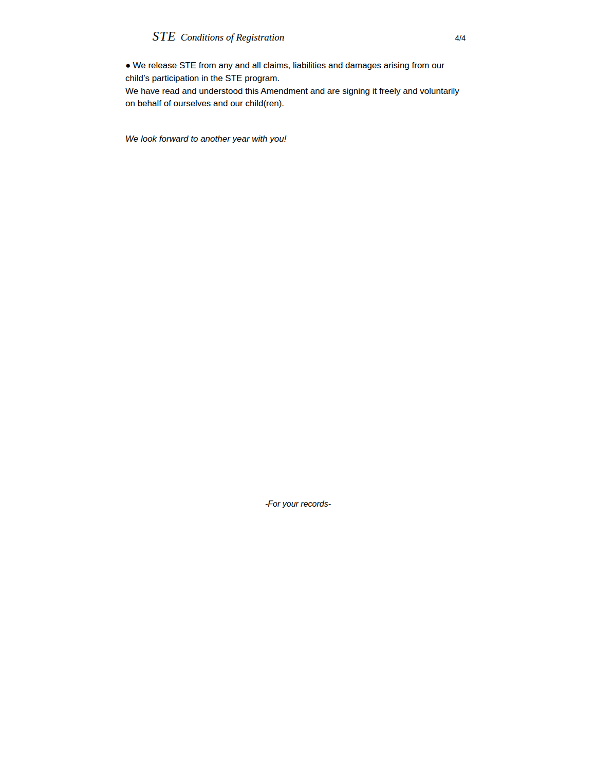STE Conditions of Registration
4/4
●We release STE from any and all claims, liabilities and damages arising from our child’s participation in the STE program.
We have read and understood this Amendment and are signing it freely and voluntarily on behalf of ourselves and our child(ren).
We look forward to another year with you!
-For your records-